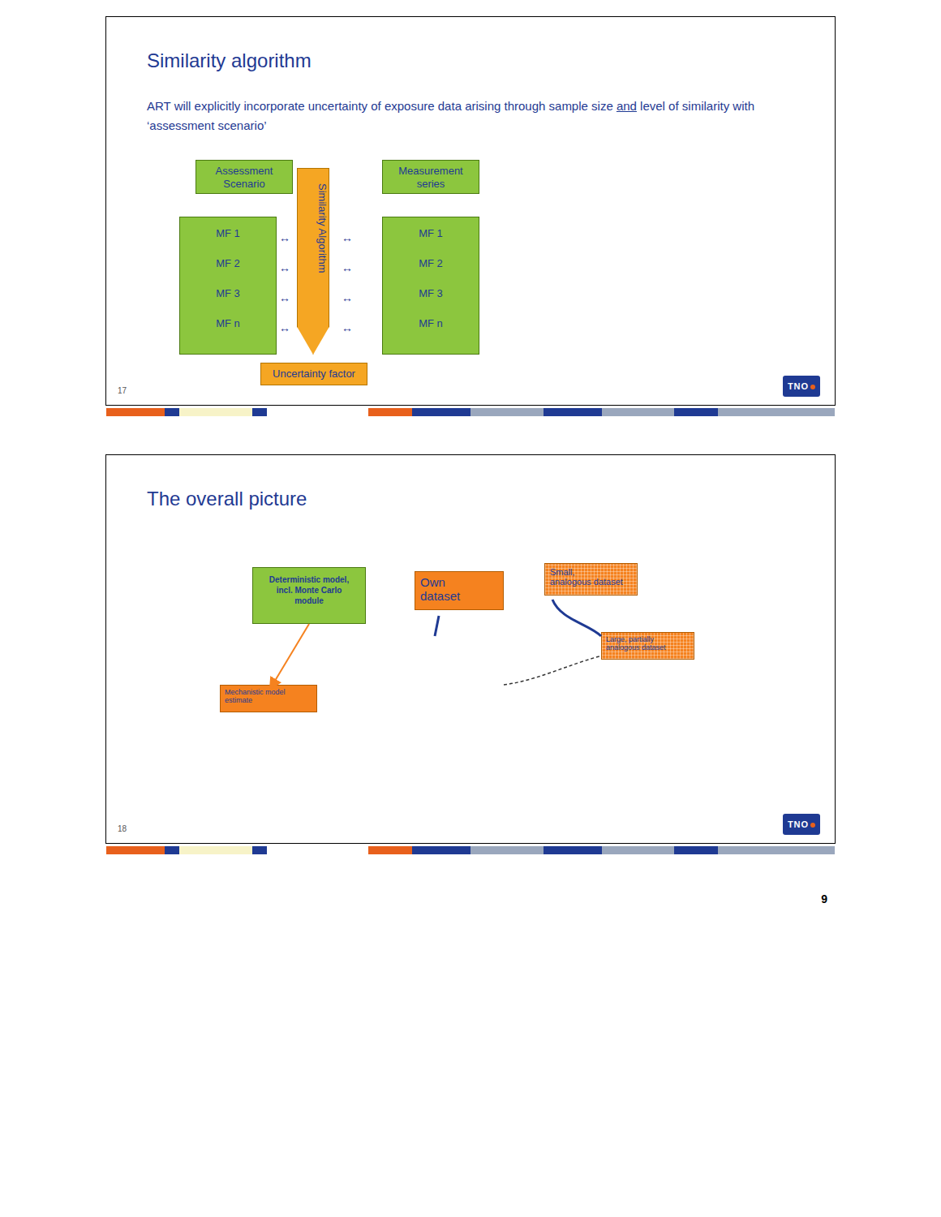Similarity algorithm
ART will explicitly incorporate uncertainty of exposure data arising through sample size and level of similarity with ‘assessment scenario’
Assessment
Scenario
Measurement
series
MF 1
MF 2
MF 3
MF n
MF 1
MF 2
MF 3
MF n
Similarity Algorithm
↔
↔
↔
↔
↔
↔
↔
↔
Uncertainty factor
17
TNO
The overall picture
Deterministic model,
incl. Monte Carlo
module
Own
dataset
Small,
analogous dataset
Large, partially
analogous dataset
Mechanistic model
estimate
18
TNO
9